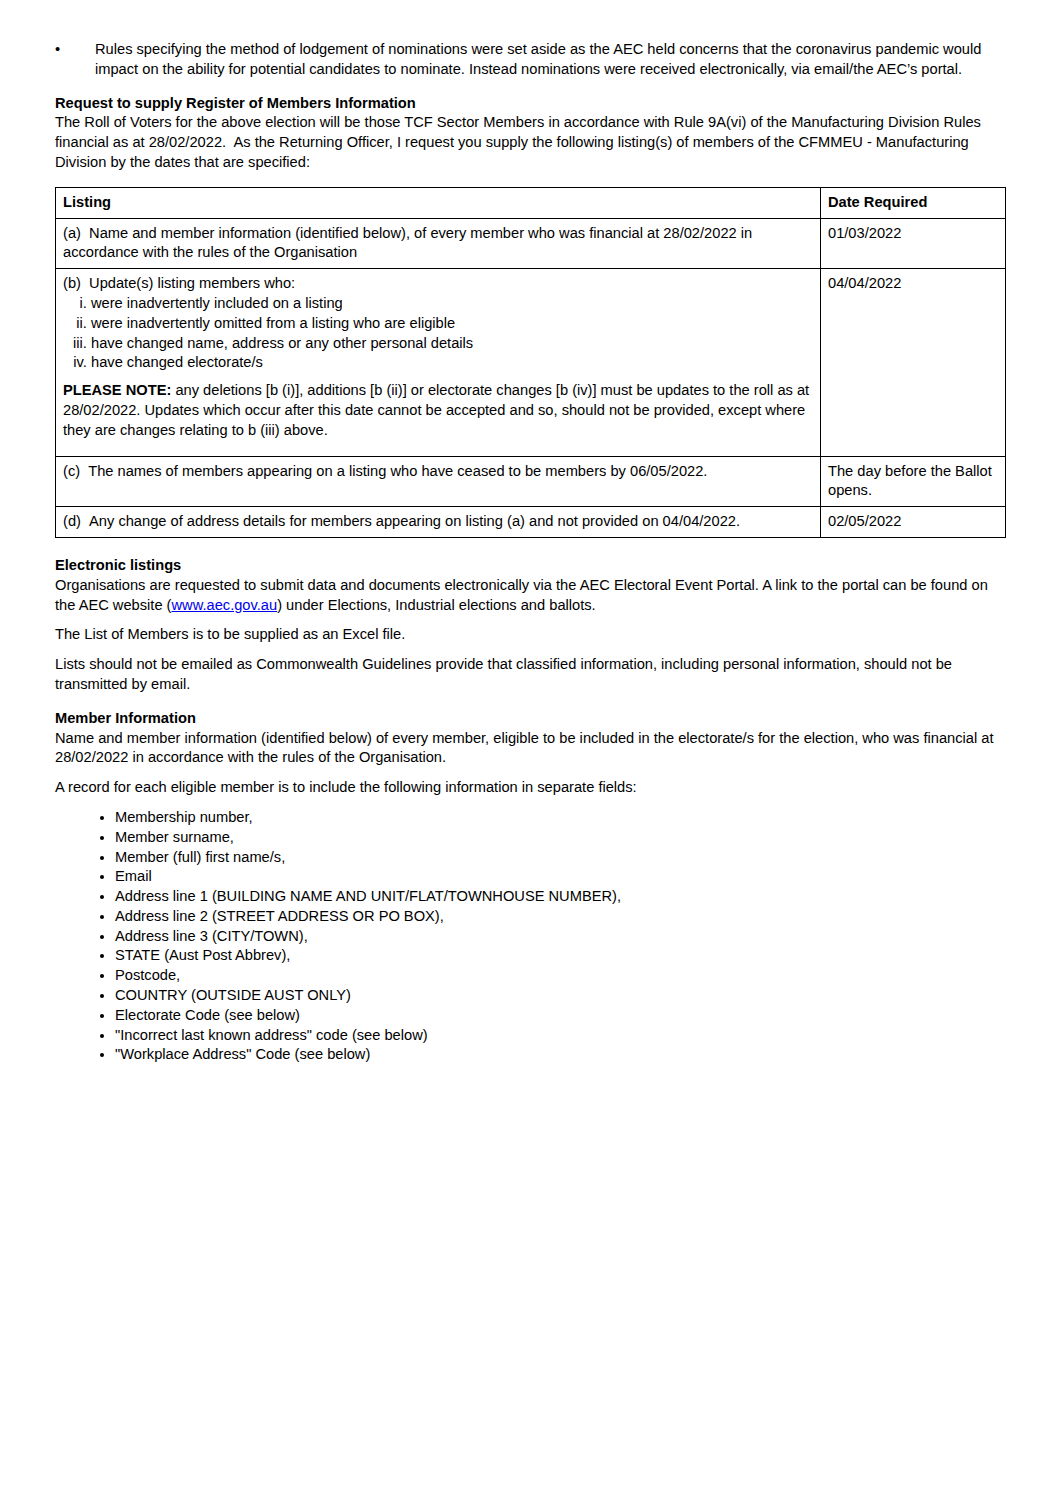• Rules specifying the method of lodgement of nominations were set aside as the AEC held concerns that the coronavirus pandemic would impact on the ability for potential candidates to nominate. Instead nominations were received electronically, via email/the AEC’s portal.
Request to supply Register of Members Information
The Roll of Voters for the above election will be those TCF Sector Members in accordance with Rule 9A(vi) of the Manufacturing Division Rules financial as at 28/02/2022. As the Returning Officer, I request you supply the following listing(s) of members of the CFMMEU - Manufacturing Division by the dates that are specified:
| Listing | Date Required |
| --- | --- |
| (a) Name and member information (identified below), of every member who was financial at 28/02/2022 in accordance with the rules of the Organisation | 01/03/2022 |
| (b) Update(s) listing members who: were inadvertently included on a listing were inadvertently omitted from a listing who are eligible have changed name, address or any other personal details have changed electorate/s PLEASE NOTE: any deletions [b (i)], additions [b (ii)] or electorate changes [b (iv)] must be updates to the roll as at 28/02/2022. Updates which occur after this date cannot be accepted and so, should not be provided, except where they are changes relating to b (iii) above. | 04/04/2022 |
| (c) The names of members appearing on a listing who have ceased to be members by 06/05/2022. | The day before the Ballot opens. |
| (d) Any change of address details for members appearing on listing (a) and not provided on 04/04/2022. | 02/05/2022 |
Electronic listings
Organisations are requested to submit data and documents electronically via the AEC Electoral Event Portal. A link to the portal can be found on the AEC website (www.aec.gov.au) under Elections, Industrial elections and ballots.
The List of Members is to be supplied as an Excel file.
Lists should not be emailed as Commonwealth Guidelines provide that classified information, including personal information, should not be transmitted by email.
Member Information
Name and member information (identified below) of every member, eligible to be included in the electorate/s for the election, who was financial at 28/02/2022 in accordance with the rules of the Organisation.
A record for each eligible member is to include the following information in separate fields:
Membership number,
Member surname,
Member (full) first name/s,
Email
Address line 1 (BUILDING NAME AND UNIT/FLAT/TOWNHOUSE NUMBER),
Address line 2 (STREET ADDRESS OR PO BOX),
Address line 3 (CITY/TOWN),
STATE (Aust Post Abbrev),
Postcode,
COUNTRY (OUTSIDE AUST ONLY)
Electorate Code (see below)
"Incorrect last known address" code (see below)
"Workplace Address" Code (see below)